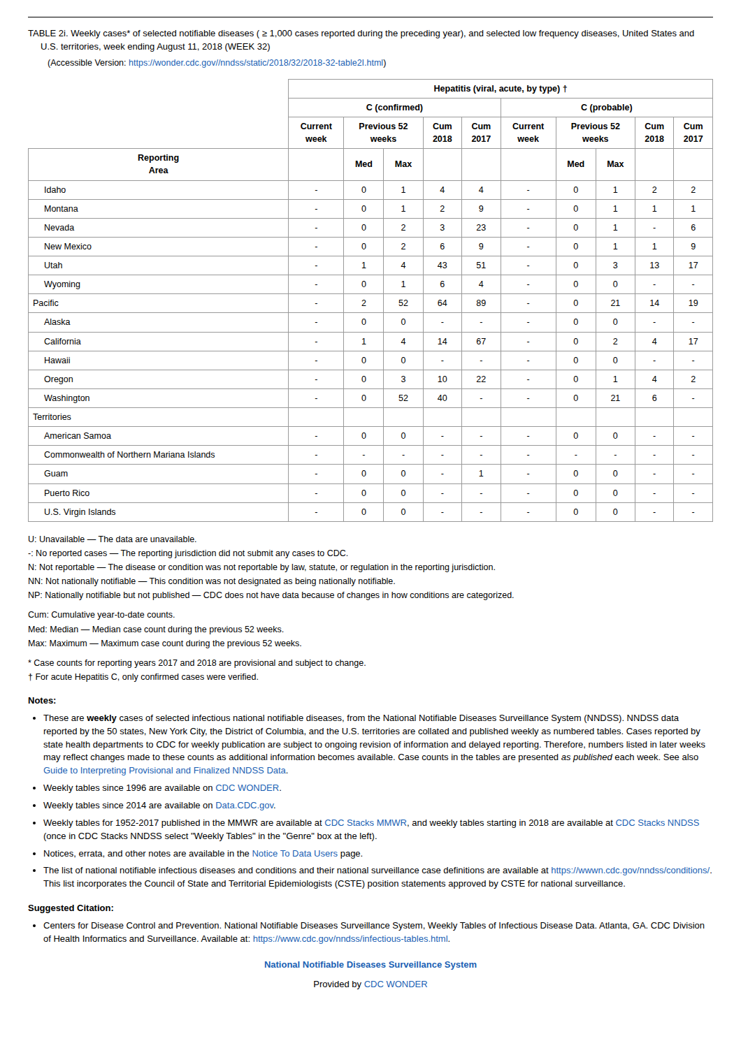TABLE 2i. Weekly cases* of selected notifiable diseases ( ≥ 1,000 cases reported during the preceding year), and selected low frequency diseases, United States and U.S. territories, week ending August 11, 2018 (WEEK 32)
(Accessible Version: https://wonder.cdc.gov//nndss/static/2018/32/2018-32-table2I.html)
| | Hepatitis (viral, acute, by type) † |
| --- | --- |
| C (confirmed) | C (probable) |
| Current week | Previous 52 weeks | Cum 2018 | Cum 2017 | Current week | Previous 52 weeks | Cum 2018 | Cum 2017 |
| Reporting Area | | Med | Max | | | | Med | Max | | |
| Idaho | - | 0 | 1 | 4 | 4 | - | 0 | 1 | 2 | 2 |
| Montana | - | 0 | 1 | 2 | 9 | - | 0 | 1 | 1 | 1 |
| Nevada | - | 0 | 2 | 3 | 23 | - | 0 | 1 | - | 6 |
| New Mexico | - | 0 | 2 | 6 | 9 | - | 0 | 1 | 1 | 9 |
| Utah | - | 1 | 4 | 43 | 51 | - | 0 | 3 | 13 | 17 |
| Wyoming | - | 0 | 1 | 6 | 4 | - | 0 | 0 | - | - |
| Pacific | - | 2 | 52 | 64 | 89 | - | 0 | 21 | 14 | 19 |
| Alaska | - | 0 | 0 | - | - | - | 0 | 0 | - | - |
| California | - | 1 | 4 | 14 | 67 | - | 0 | 2 | 4 | 17 |
| Hawaii | - | 0 | 0 | - | - | - | 0 | 0 | - | - |
| Oregon | - | 0 | 3 | 10 | 22 | - | 0 | 1 | 4 | 2 |
| Washington | - | 0 | 52 | 40 | - | - | 0 | 21 | 6 | - |
| Territories | | | | | | | | | | |
| American Samoa | - | 0 | 0 | - | - | - | 0 | 0 | - | - |
| Commonwealth of Northern Mariana Islands | - | - | - | - | - | - | - | - | - | - |
| Guam | - | 0 | 0 | - | 1 | - | 0 | 0 | - | - |
| Puerto Rico | - | 0 | 0 | - | - | - | 0 | 0 | - | - |
| U.S. Virgin Islands | - | 0 | 0 | - | - | - | 0 | 0 | - | - |
U: Unavailable — The data are unavailable.
-: No reported cases — The reporting jurisdiction did not submit any cases to CDC.
N: Not reportable — The disease or condition was not reportable by law, statute, or regulation in the reporting jurisdiction.
NN: Not nationally notifiable — This condition was not designated as being nationally notifiable.
NP: Nationally notifiable but not published — CDC does not have data because of changes in how conditions are categorized.
Cum: Cumulative year-to-date counts.
Med: Median — Median case count during the previous 52 weeks.
Max: Maximum — Maximum case count during the previous 52 weeks.
* Case counts for reporting years 2017 and 2018 are provisional and subject to change.
† For acute Hepatitis C, only confirmed cases were verified.
Notes:
These are weekly cases of selected infectious national notifiable diseases, from the National Notifiable Diseases Surveillance System (NNDSS). NNDSS data reported by the 50 states, New York City, the District of Columbia, and the U.S. territories are collated and published weekly as numbered tables. Cases reported by state health departments to CDC for weekly publication are subject to ongoing revision of information and delayed reporting. Therefore, numbers listed in later weeks may reflect changes made to these counts as additional information becomes available. Case counts in the tables are presented as published each week. See also Guide to Interpreting Provisional and Finalized NNDSS Data.
Weekly tables since 1996 are available on CDC WONDER.
Weekly tables since 2014 are available on Data.CDC.gov.
Weekly tables for 1952-2017 published in the MMWR are available at CDC Stacks MMWR, and weekly tables starting in 2018 are available at CDC Stacks NNDSS (once in CDC Stacks NNDSS select "Weekly Tables" in the "Genre" box at the left).
Notices, errata, and other notes are available in the Notice To Data Users page.
The list of national notifiable infectious diseases and conditions and their national surveillance case definitions are available at https://wwwn.cdc.gov/nndss/conditions/. This list incorporates the Council of State and Territorial Epidemiologists (CSTE) position statements approved by CSTE for national surveillance.
Suggested Citation:
Centers for Disease Control and Prevention. National Notifiable Diseases Surveillance System, Weekly Tables of Infectious Disease Data. Atlanta, GA. CDC Division of Health Informatics and Surveillance. Available at: https://www.cdc.gov/nndss/infectious-tables.html.
National Notifiable Diseases Surveillance System
Provided by CDC WONDER